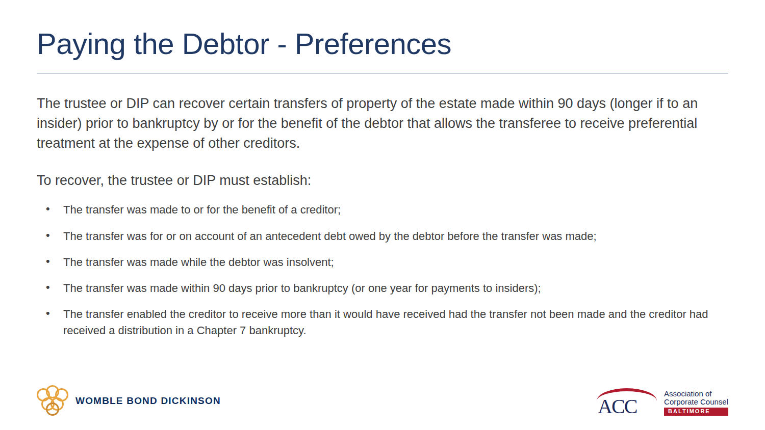Paying the Debtor - Preferences
The trustee or DIP can recover certain transfers of property of the estate made within 90 days (longer if to an insider) prior to bankruptcy by or for the benefit of the debtor that allows the transferee to receive preferential treatment at the expense of other creditors.
To recover, the trustee or DIP must establish:
The transfer was made to or for the benefit of a creditor;
The transfer was for or on account of an antecedent debt owed by the debtor before the transfer was made;
The transfer was made while the debtor was insolvent;
The transfer was made within 90 days prior to bankruptcy (or one year for payments to insiders);
The transfer enabled the creditor to receive more than it would have received had the transfer not been made and the creditor had received a distribution in a Chapter 7 bankruptcy.
WOMBLE BOND DICKINSON
ACC
Association of Corporate Counsel BALTIMORE